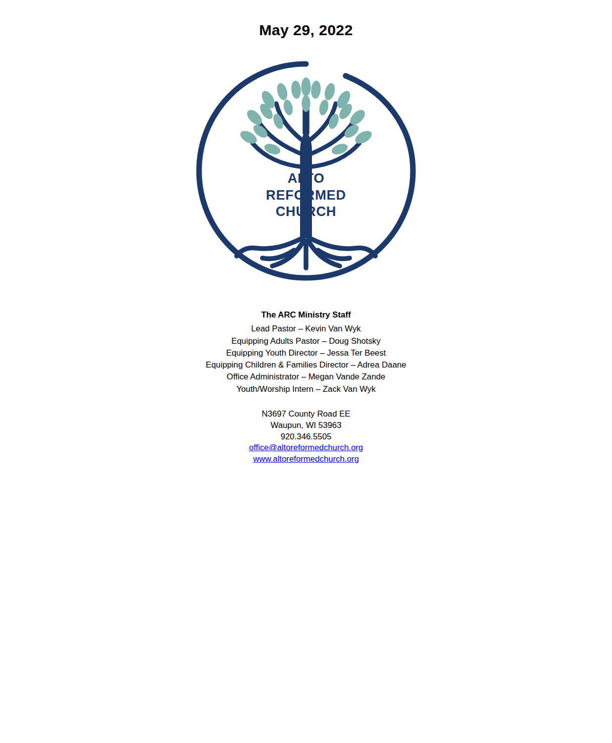May 29, 2022
Alto Reformed Church logo A stylized tree with spreading branches, teal leaves, and deep roots, enclosed by an open navy circle. The words "Alto Reformed Church" appear across the trunk. ALTO REFORMED CHURCH
Alto Reformed Church logo: a tree with teal leaves and deep roots inside an open navy circle.
The ARC Ministry Staff
Lead Pastor – Kevin Van Wyk
Equipping Adults Pastor – Doug Shotsky
Equipping Youth Director – Jessa Ter Beest
Equipping Children & Families Director – Adrea Daane
Office Administrator – Megan Vande Zande
Youth/Worship Intern – Zack Van Wyk
N3697 County Road EE
Waupun, WI 53963
920.346.5505
office@altoreformedchurch.org
www.altoreformedchurch.org